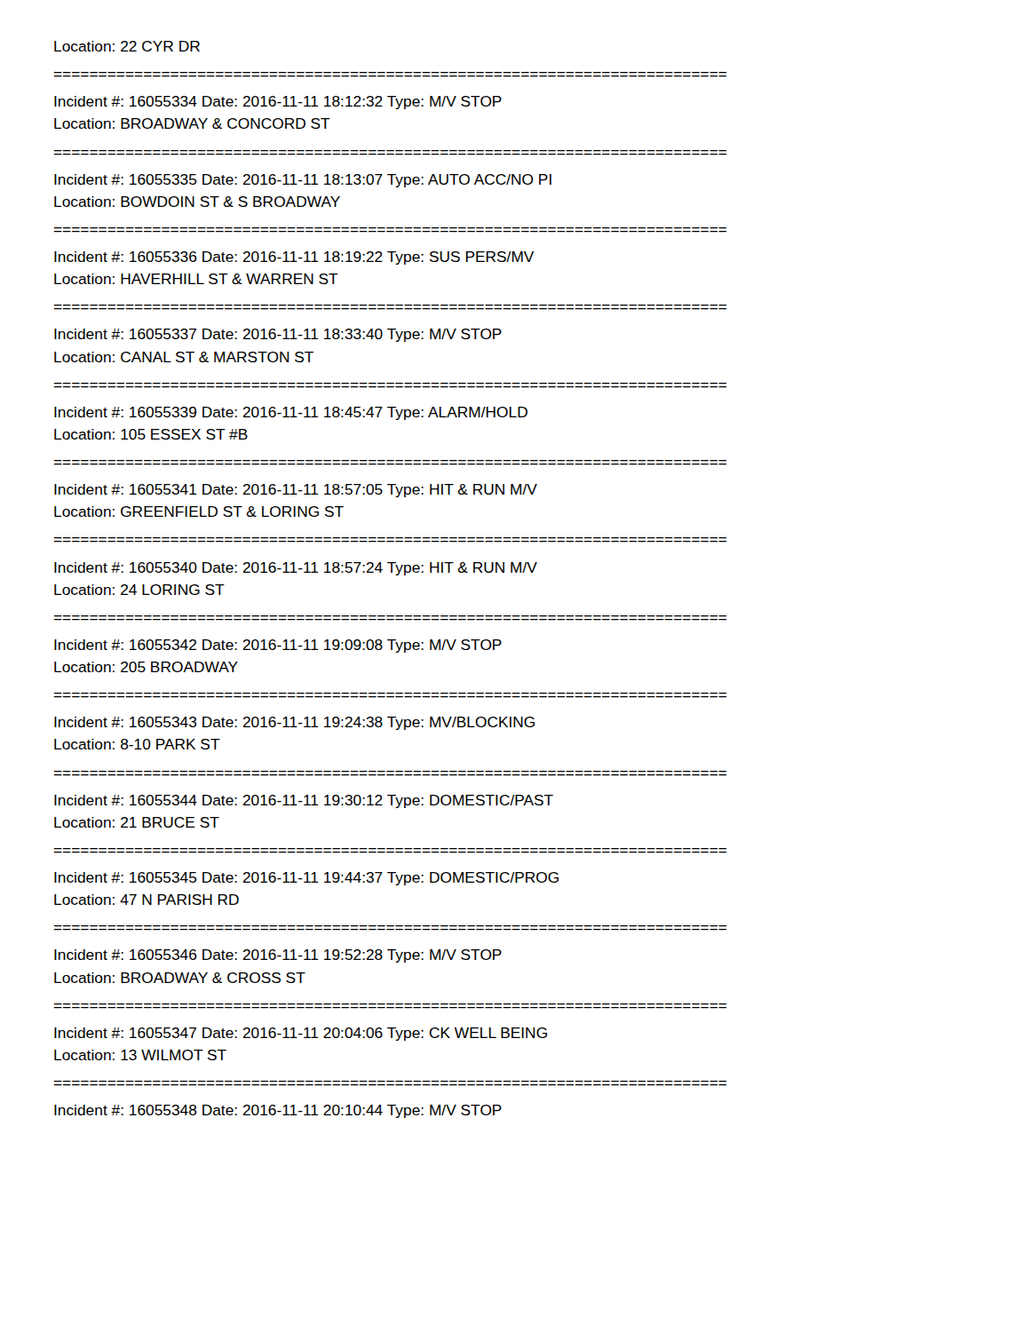Location: 22 CYR DR
===========================================================================
Incident #: 16055334 Date: 2016-11-11 18:12:32 Type: M/V STOP
Location: BROADWAY & CONCORD ST
===========================================================================
Incident #: 16055335 Date: 2016-11-11 18:13:07 Type: AUTO ACC/NO PI
Location: BOWDOIN ST & S BROADWAY
===========================================================================
Incident #: 16055336 Date: 2016-11-11 18:19:22 Type: SUS PERS/MV
Location: HAVERHILL ST & WARREN ST
===========================================================================
Incident #: 16055337 Date: 2016-11-11 18:33:40 Type: M/V STOP
Location: CANAL ST & MARSTON ST
===========================================================================
Incident #: 16055339 Date: 2016-11-11 18:45:47 Type: ALARM/HOLD
Location: 105 ESSEX ST #B
===========================================================================
Incident #: 16055341 Date: 2016-11-11 18:57:05 Type: HIT & RUN M/V
Location: GREENFIELD ST & LORING ST
===========================================================================
Incident #: 16055340 Date: 2016-11-11 18:57:24 Type: HIT & RUN M/V
Location: 24 LORING ST
===========================================================================
Incident #: 16055342 Date: 2016-11-11 19:09:08 Type: M/V STOP
Location: 205 BROADWAY
===========================================================================
Incident #: 16055343 Date: 2016-11-11 19:24:38 Type: MV/BLOCKING
Location: 8-10 PARK ST
===========================================================================
Incident #: 16055344 Date: 2016-11-11 19:30:12 Type: DOMESTIC/PAST
Location: 21 BRUCE ST
===========================================================================
Incident #: 16055345 Date: 2016-11-11 19:44:37 Type: DOMESTIC/PROG
Location: 47 N PARISH RD
===========================================================================
Incident #: 16055346 Date: 2016-11-11 19:52:28 Type: M/V STOP
Location: BROADWAY & CROSS ST
===========================================================================
Incident #: 16055347 Date: 2016-11-11 20:04:06 Type: CK WELL BEING
Location: 13 WILMOT ST
===========================================================================
Incident #: 16055348 Date: 2016-11-11 20:10:44 Type: M/V STOP